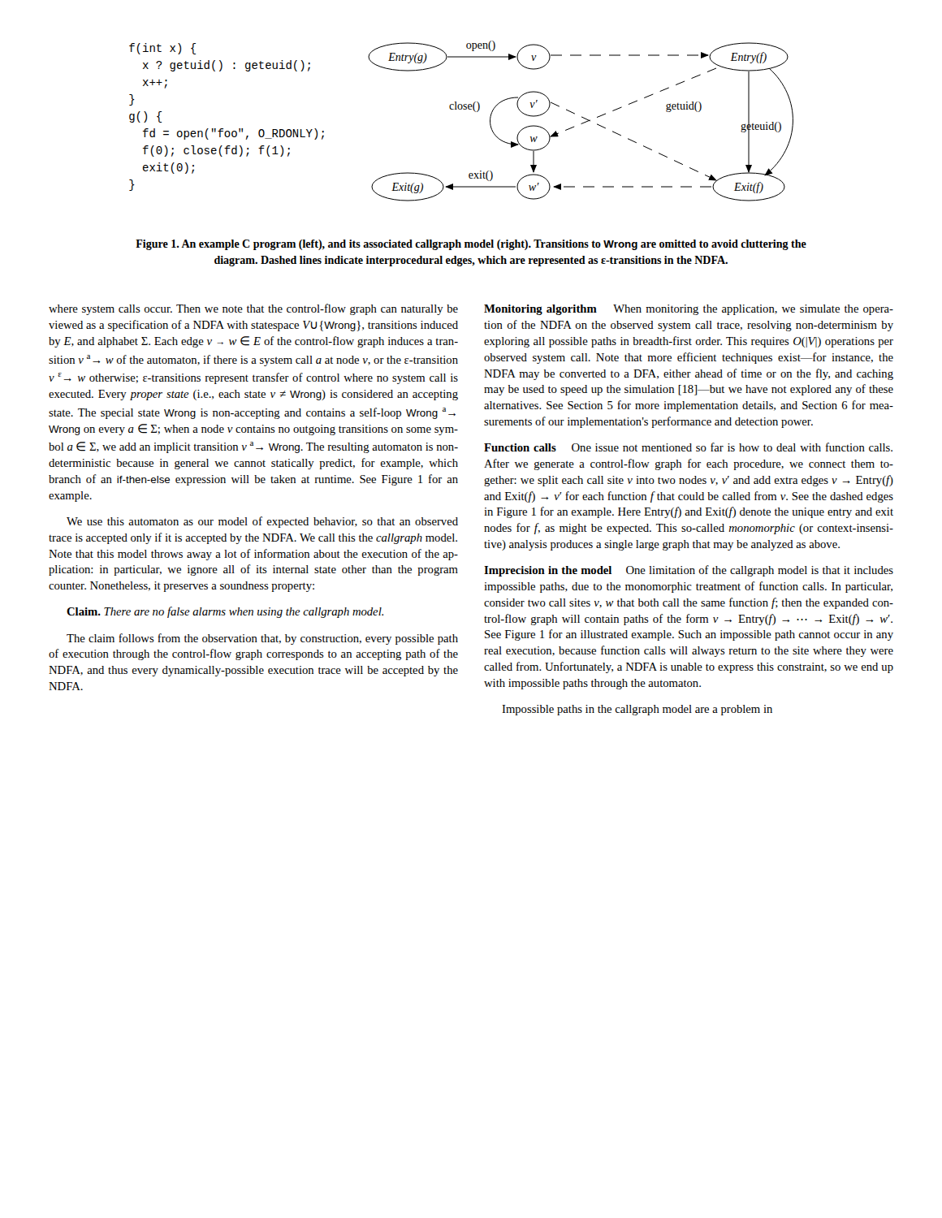f(int x) {
  x ? getuid() : geteuid();
  x++;
}
g() {
  fd = open("foo", O_RDONLY);
  f(0); close(fd); f(1);
  exit(0);
}
Entry(g) v Entry(f) v′ w Exit(g) w′ Exit(f) open() getuid() geteuid() close() exit()
Figure 1. An example C program (left), and its associated callgraph model (right). Transitions to Wrong are omitted to avoid cluttering the diagram. Dashed lines indicate interprocedural edges, which are represented as ε-transitions in the NDFA.
where system calls occur. Then we note that the control-flow graph can naturally be viewed as a specification of a NDFA with statespace V∪{Wrong}, transitions induced by E, and alphabet Σ. Each edge v → w ∈ E of the control-flow graph induces a transition v a→ w of the automaton, if there is a system call a at node v, or the ε-transition v ε→ w otherwise; ε-transitions represent transfer of control where no system call is executed. Every proper state (i.e., each state v ≠ Wrong) is considered an accepting state. The special state Wrong is non-accepting and contains a self-loop Wrong a→ Wrong on every a ∈ Σ; when a node v contains no outgoing transitions on some symbol a ∈ Σ, we add an implicit transition v a→ Wrong. The resulting automaton is non-deterministic because in general we cannot statically predict, for example, which branch of an if-then-else expression will be taken at runtime. See Figure 1 for an example.
We use this automaton as our model of expected behavior, so that an observed trace is accepted only if it is accepted by the NDFA. We call this the callgraph model. Note that this model throws away a lot of information about the execution of the application: in particular, we ignore all of its internal state other than the program counter. Nonetheless, it preserves a soundness property:
Claim. There are no false alarms when using the callgraph model.
The claim follows from the observation that, by construction, every possible path of execution through the control-flow graph corresponds to an accepting path of the NDFA, and thus every dynamically-possible execution trace will be accepted by the NDFA.
Monitoring algorithm When monitoring the application, we simulate the operation of the NDFA on the observed system call trace, resolving non-determinism by exploring all possible paths in breadth-first order. This requires O(|V|) operations per observed system call. Note that more efficient techniques exist—for instance, the NDFA may be converted to a DFA, either ahead of time or on the fly, and caching may be used to speed up the simulation [18]—but we have not explored any of these alternatives. See Section 5 for more implementation details, and Section 6 for measurements of our implementation's performance and detection power.
Function calls One issue not mentioned so far is how to deal with function calls. After we generate a control-flow graph for each procedure, we connect them together: we split each call site v into two nodes v, v′ and add extra edges v → Entry(f) and Exit(f) → v′ for each function f that could be called from v. See the dashed edges in Figure 1 for an example. Here Entry(f) and Exit(f) denote the unique entry and exit nodes for f, as might be expected. This so-called monomorphic (or context-insensitive) analysis produces a single large graph that may be analyzed as above.
Imprecision in the model One limitation of the callgraph model is that it includes impossible paths, due to the monomorphic treatment of function calls. In particular, consider two call sites v, w that both call the same function f; then the expanded control-flow graph will contain paths of the form v → Entry(f) → ⋯ → Exit(f) → w′. See Figure 1 for an illustrated example. Such an impossible path cannot occur in any real execution, because function calls will always return to the site where they were called from. Unfortunately, a NDFA is unable to express this constraint, so we end up with impossible paths through the automaton.
Impossible paths in the callgraph model are a problem in